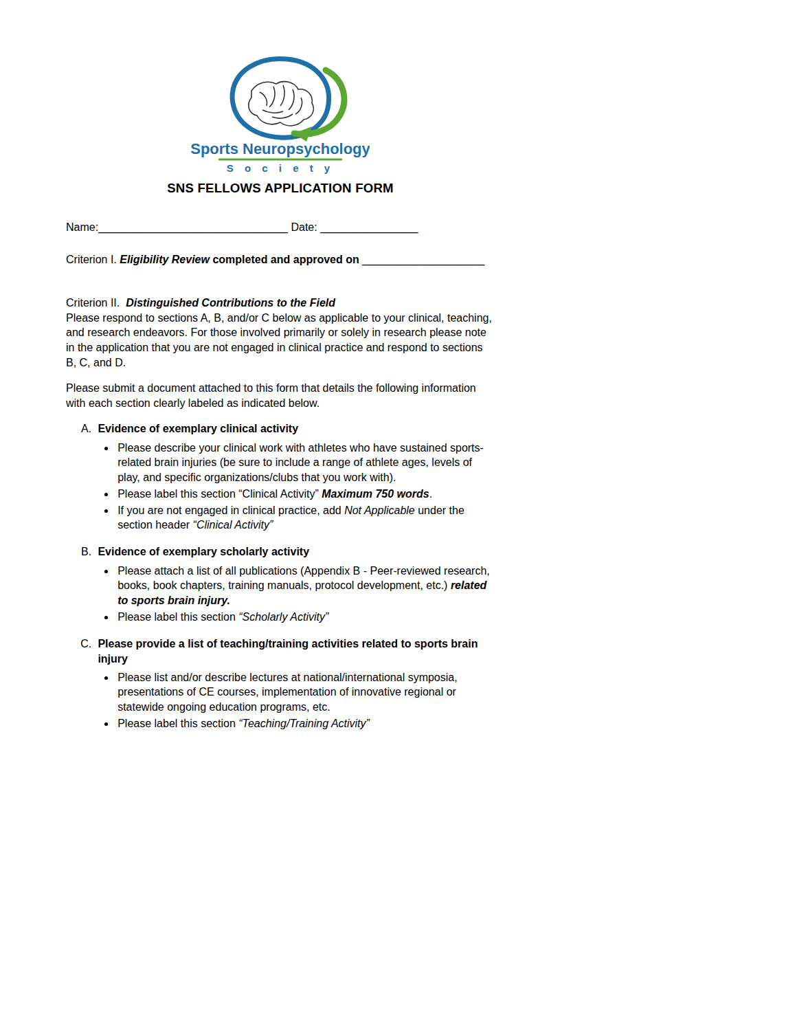Sports Neuropsychology S o c i e t y
SNS FELLOWS APPLICATION FORM
Name:_______________________________ Date: ________________
Criterion I. Eligibility Review completed and approved on ____________________
Criterion II. Distinguished Contributions to the Field
Please respond to sections A, B, and/or C below as applicable to your clinical, teaching, and research endeavors. For those involved primarily or solely in research please note in the application that you are not engaged in clinical practice and respond to sections B, C, and D.
Please submit a document attached to this form that details the following information with each section clearly labeled as indicated below.
Evidence of exemplary clinical activity
Please describe your clinical work with athletes who have sustained sports-related brain injuries (be sure to include a range of athlete ages, levels of play, and specific organizations/clubs that you work with).
Please label this section “Clinical Activity” Maximum 750 words.
If you are not engaged in clinical practice, add Not Applicable under the section header “Clinical Activity”
Evidence of exemplary scholarly activity
Please attach a list of all publications (Appendix B - Peer-reviewed research, books, book chapters, training manuals, protocol development, etc.) related to sports brain injury.
Please label this section “Scholarly Activity”
Please provide a list of teaching/training activities related to sports brain injury
Please list and/or describe lectures at national/international symposia, presentations of CE courses, implementation of innovative regional or statewide ongoing education programs, etc.
Please label this section “Teaching/Training Activity”